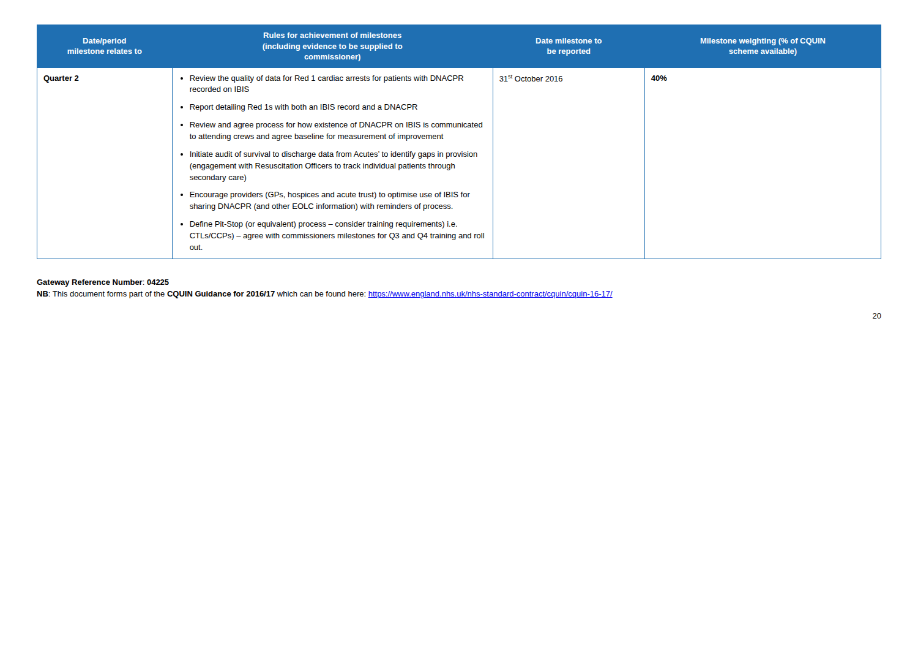| Date/period milestone relates to | Rules for achievement of milestones (including evidence to be supplied to commissioner) | Date milestone to be reported | Milestone weighting (% of CQUIN scheme available) |
| --- | --- | --- | --- |
| Quarter 2 | Review the quality of data for Red 1 cardiac arrests for patients with DNACPR recorded on IBIS Report detailing Red 1s with both an IBIS record and a DNACPR Review and agree process for how existence of DNACPR on IBIS is communicated to attending crews and agree baseline for measurement of improvement Initiate audit of survival to discharge data from Acutes’ to identify gaps in provision (engagement with Resuscitation Officers to track individual patients through secondary care) Encourage providers (GPs, hospices and acute trust) to optimise use of IBIS for sharing DNACPR (and other EOLC information) with reminders of process. Define Pit-Stop (or equivalent) process – consider training requirements) i.e. CTLs/CCPs) – agree with commissioners milestones for Q3 and Q4 training and roll out. | 31 st October 2016 | 40% |
Gateway Reference Number: 04225
NB: This document forms part of the CQUIN Guidance for 2016/17 which can be found here: https://www.england.nhs.uk/nhs-standard-contract/cquin/cquin-16-17/
20